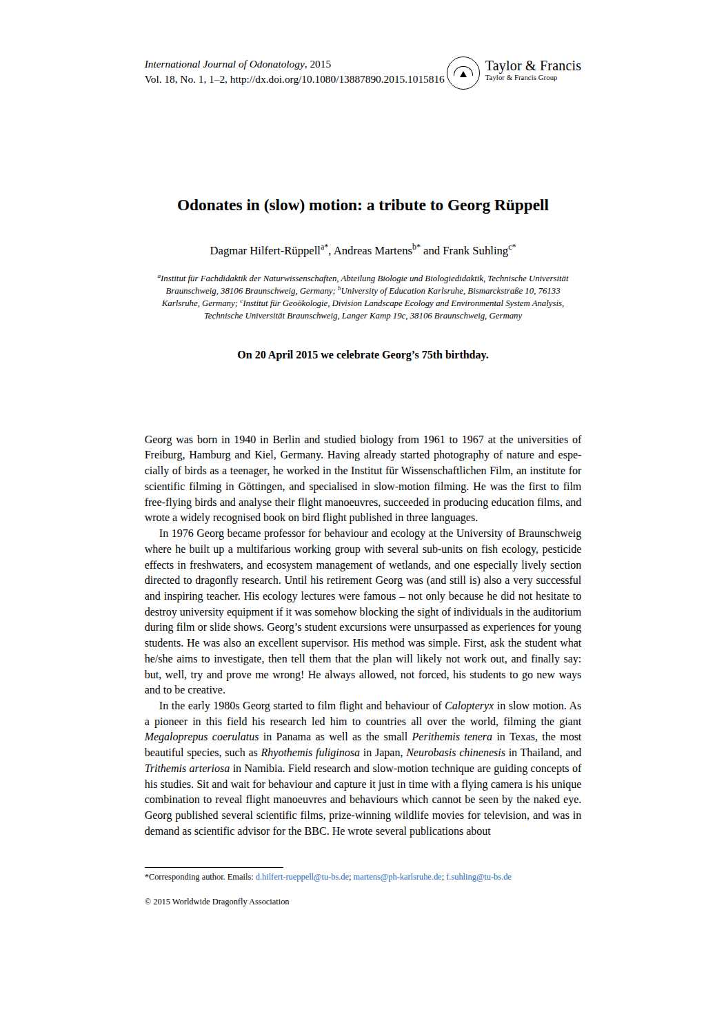International Journal of Odonatology, 2015
Vol. 18, No. 1, 1–2, http://dx.doi.org/10.1080/13887890.2015.1015816
Taylor & Francis
Taylor & Francis Group
Odonates in (slow) motion: a tribute to Georg Rüppell
Dagmar Hilfert-Rüppella*, Andreas Martensb* and Frank Suhlingc*
aInstitut für Fachdidaktik der Naturwissenschaften, Abteilung Biologie und Biologiedidaktik, Technische Universität Braunschweig, 38106 Braunschweig, Germany; bUniversity of Education Karlsruhe, Bismarckstraße 10, 76133 Karlsruhe, Germany; cInstitut für Geoökologie, Division Landscape Ecology and Environmental System Analysis, Technische Universität Braunschweig, Langer Kamp 19c, 38106 Braunschweig, Germany
On 20 April 2015 we celebrate Georg’s 75th birthday.
Georg was born in 1940 in Berlin and studied biology from 1961 to 1967 at the universities of Freiburg, Hamburg and Kiel, Germany. Having already started photography of nature and especially of birds as a teenager, he worked in the Institut für Wissenschaftlichen Film, an institute for scientific filming in Göttingen, and specialised in slow-motion filming. He was the first to film free-flying birds and analyse their flight manoeuvres, succeeded in producing education films, and wrote a widely recognised book on bird flight published in three languages.
In 1976 Georg became professor for behaviour and ecology at the University of Braunschweig where he built up a multifarious working group with several sub-units on fish ecology, pesticide effects in freshwaters, and ecosystem management of wetlands, and one especially lively section directed to dragonfly research. Until his retirement Georg was (and still is) also a very successful and inspiring teacher. His ecology lectures were famous – not only because he did not hesitate to destroy university equipment if it was somehow blocking the sight of individuals in the auditorium during film or slide shows. Georg’s student excursions were unsurpassed as experiences for young students. He was also an excellent supervisor. His method was simple. First, ask the student what he/she aims to investigate, then tell them that the plan will likely not work out, and finally say: but, well, try and prove me wrong! He always allowed, not forced, his students to go new ways and to be creative.
In the early 1980s Georg started to film flight and behaviour of Calopteryx in slow motion. As a pioneer in this field his research led him to countries all over the world, filming the giant Megaloprepus coerulatus in Panama as well as the small Perithemis tenera in Texas, the most beautiful species, such as Rhyothemis fuliginosa in Japan, Neurobasis chinenesis in Thailand, and Trithemis arteriosa in Namibia. Field research and slow-motion technique are guiding concepts of his studies. Sit and wait for behaviour and capture it just in time with a flying camera is his unique combination to reveal flight manoeuvres and behaviours which cannot be seen by the naked eye. Georg published several scientific films, prize-winning wildlife movies for television, and was in demand as scientific advisor for the BBC. He wrote several publications about
*Corresponding author. Emails: d.hilfert-rueppell@tu-bs.de; martens@ph-karlsruhe.de; f.suhling@tu-bs.de
© 2015 Worldwide Dragonfly Association